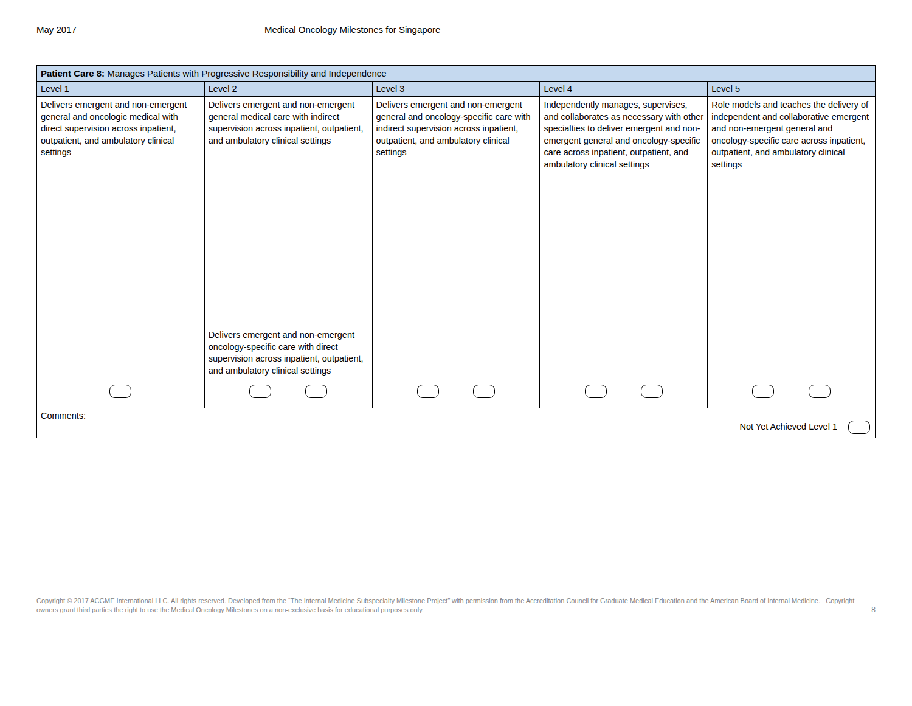May 2017
Medical Oncology Milestones for Singapore
| Patient Care 8: Manages Patients with Progressive Responsibility and Independence |
| Level 1 | Level 2 | Level 3 | Level 4 | Level 5 |
| Delivers emergent and non-emergent general and oncologic medical with direct supervision across inpatient, outpatient, and ambulatory clinical settings | Delivers emergent and non-emergent general medical care with indirect supervision across inpatient, outpatient, and ambulatory clinical settings Delivers emergent and non-emergent oncology-specific care with direct supervision across inpatient, outpatient, and ambulatory clinical settings | Delivers emergent and non-emergent general and oncology-specific care with indirect supervision across inpatient, outpatient, and ambulatory clinical settings | Independently manages, supervises, and collaborates as necessary with other specialties to deliver emergent and non-emergent general and oncology-specific care across inpatient, outpatient, and ambulatory clinical settings | Role models and teaches the delivery of independent and collaborative emergent and non-emergent general and oncology-specific care across inpatient, outpatient, and ambulatory clinical settings |
| Comments: Not Yet Achieved Level 1 |
Copyright © 2017 ACGME International LLC. All rights reserved. Developed from the “The Internal Medicine Subspecialty Milestone Project” with permission from the Accreditation Council for Graduate Medical Education and the American Board of Internal Medicine. Copyright owners grant third parties the right to use the Medical Oncology Milestones on a non-exclusive basis for educational purposes only. 8